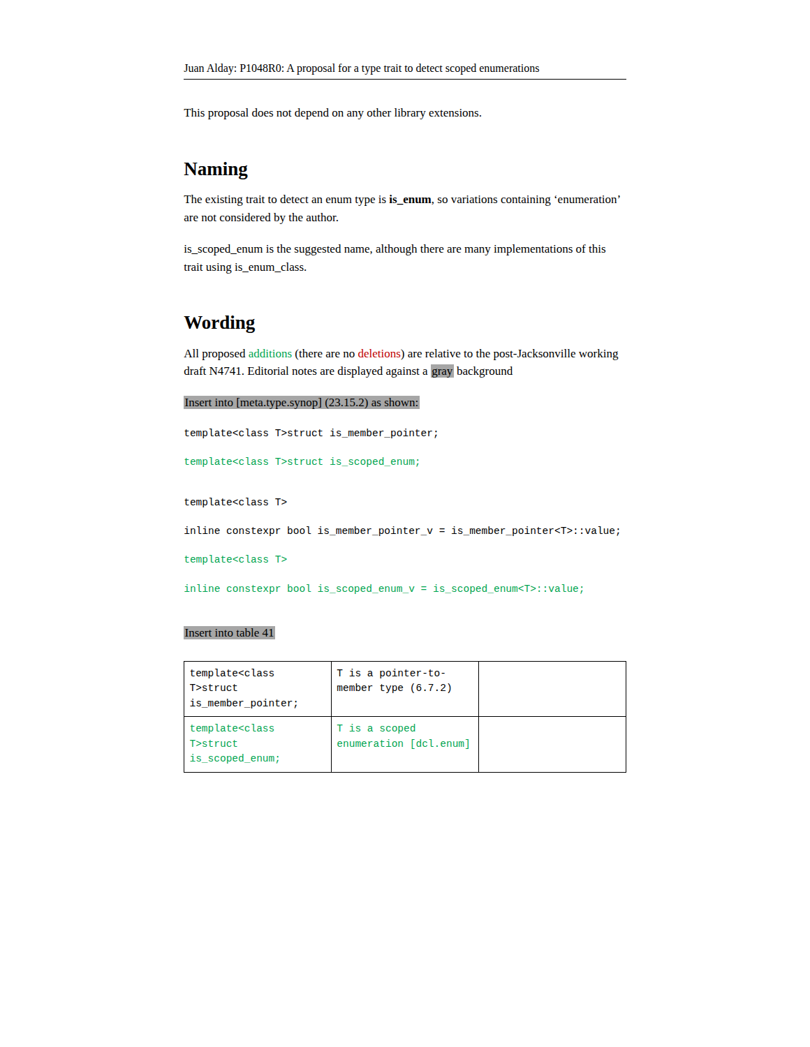Juan Alday: P1048R0: A proposal for a type trait to detect scoped enumerations
This proposal does not depend on any other library extensions.
Naming
The existing trait to detect an enum type is is_enum, so variations containing ‘enumeration’ are not considered by the author.
is_scoped_enum is the suggested name, although there are many implementations of this trait using is_enum_class.
Wording
All proposed additions (there are no deletions) are relative to the post-Jacksonville working draft N4741. Editorial notes are displayed against a gray background
Insert into [meta.type.synop] (23.15.2) as shown:
template<class T>struct is_member_pointer;
template<class T>struct is_scoped_enum;
template<class T>
inline constexpr bool is_member_pointer_v = is_member_pointer<T>::value;
template<class T>
inline constexpr bool is_scoped_enum_v = is_scoped_enum<T>::value;
Insert into table 41
| template<class T>struct is_member_pointer; | T is a pointer-to-member type (6.7.2) | |
| template<class T>struct is_scoped_enum; | T is a scoped enumeration [dcl.enum] | |